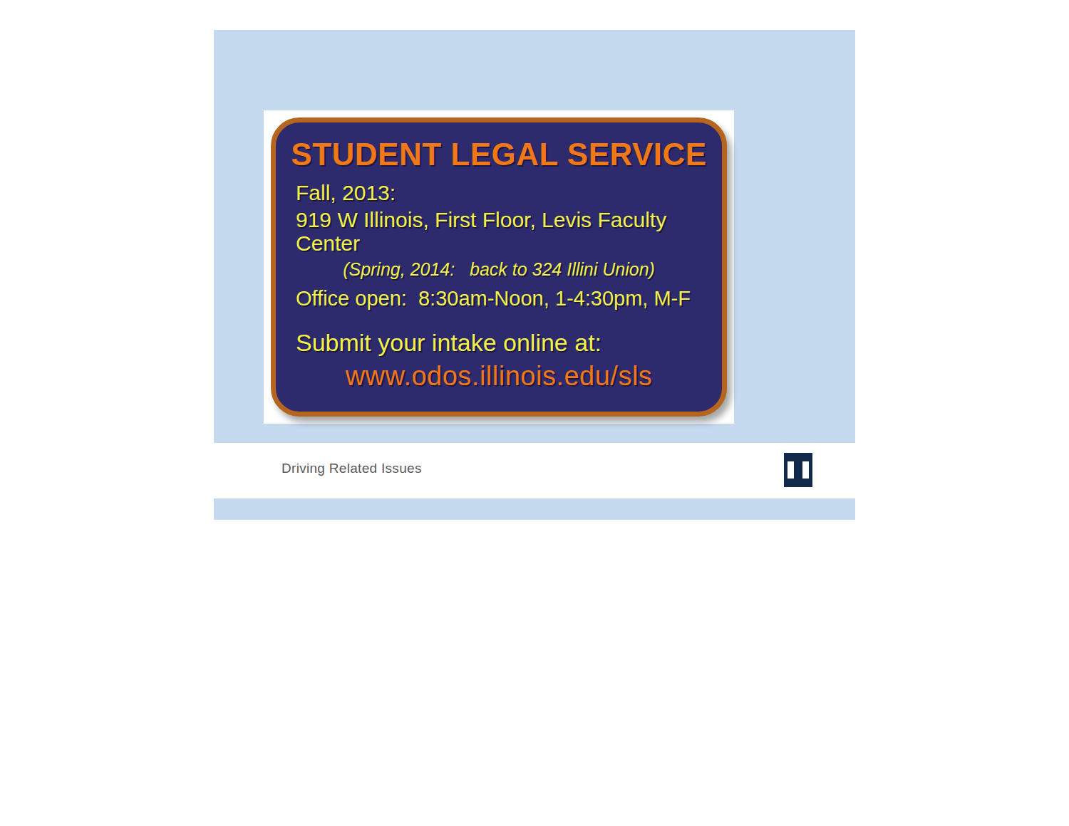STUDENT LEGAL SERVICE
Fall, 2013:
919 W Illinois, First Floor, Levis Faculty Center
(Spring, 2014: back to 324 Illini Union)
Office open: 8:30am-Noon, 1-4:30pm, M-F
Submit your intake online at:
www.odos.illinois.edu/sls
Driving Related Issues